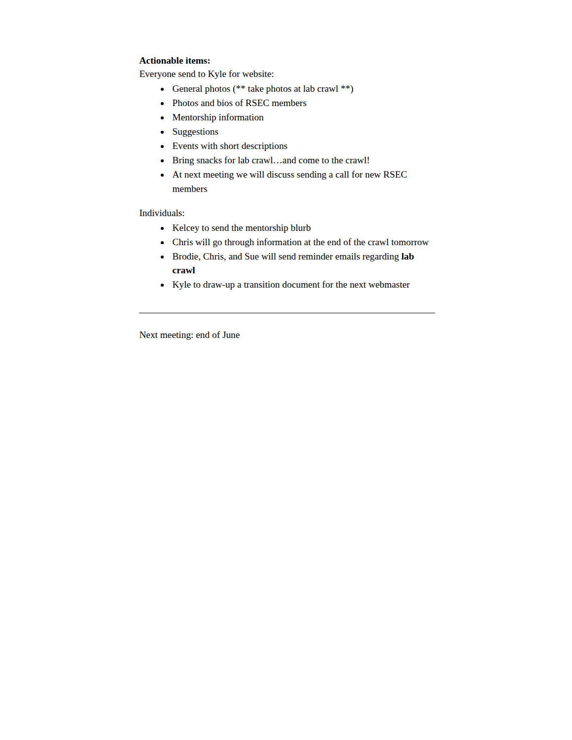Actionable items:
Everyone send to Kyle for website:
General photos (** take photos at lab crawl **)
Photos and bios of RSEC members
Mentorship information
Suggestions
Events with short descriptions
Bring snacks for lab crawl…and come to the crawl!
At next meeting we will discuss sending a call for new RSEC members
Individuals:
Kelcey to send the mentorship blurb
Chris will go through information at the end of the crawl tomorrow
Brodie, Chris, and Sue will send reminder emails regarding lab crawl
Kyle to draw-up a transition document for the next webmaster
Next meeting: end of June